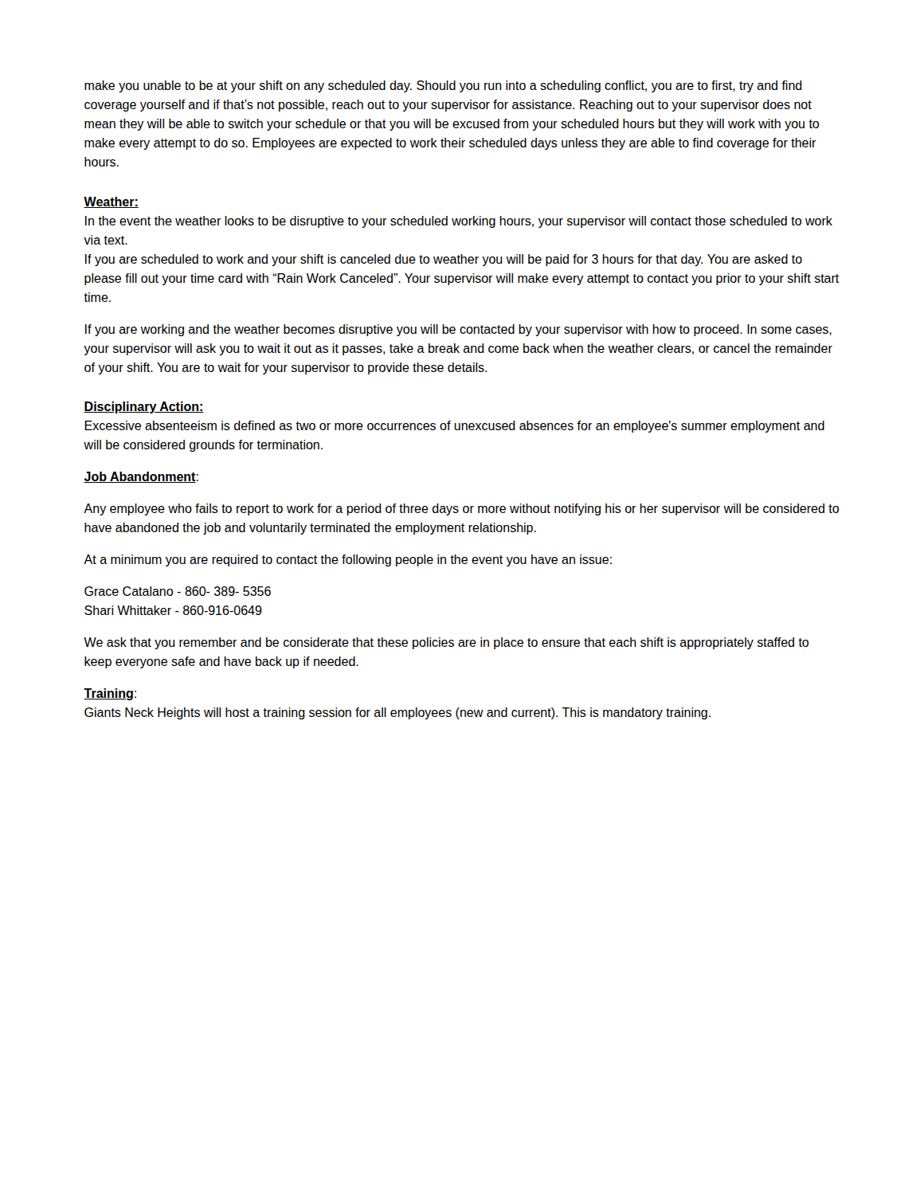make you unable to be at your shift on any scheduled day. Should you run into a scheduling conflict, you are to first, try and find coverage yourself and if that’s not possible, reach out to your supervisor for assistance. Reaching out to your supervisor does not mean they will be able to switch your schedule or that you will be excused from your scheduled hours but they will work with you to make every attempt to do so. Employees are expected to work their scheduled days unless they are able to find coverage for their hours.
Weather:
In the event the weather looks to be disruptive to your scheduled working hours, your supervisor will contact those scheduled to work via text.
If you are scheduled to work and your shift is canceled due to weather you will be paid for 3 hours for that day. You are asked to please fill out your time card with “Rain Work Canceled”. Your supervisor will make every attempt to contact you prior to your shift start time.
If you are working and the weather becomes disruptive you will be contacted by your supervisor with how to proceed. In some cases, your supervisor will ask you to wait it out as it passes, take a break and come back when the weather clears, or cancel the remainder of your shift. You are to wait for your supervisor to provide these details.
Disciplinary Action:
Excessive absenteeism is defined as two or more occurrences of unexcused absences for an employee's summer employment and will be considered grounds for termination.
Job Abandonment:
Any employee who fails to report to work for a period of three days or more without notifying his or her supervisor will be considered to have abandoned the job and voluntarily terminated the employment relationship.
At a minimum you are required to contact the following people in the event you have an issue:
Grace Catalano - 860- 389- 5356
Shari Whittaker - 860-916-0649
We ask that you remember and be considerate that these policies are in place to ensure that each shift is appropriately staffed to keep everyone safe and have back up if needed.
Training:
Giants Neck Heights will host a training session for all employees (new and current). This is mandatory training.